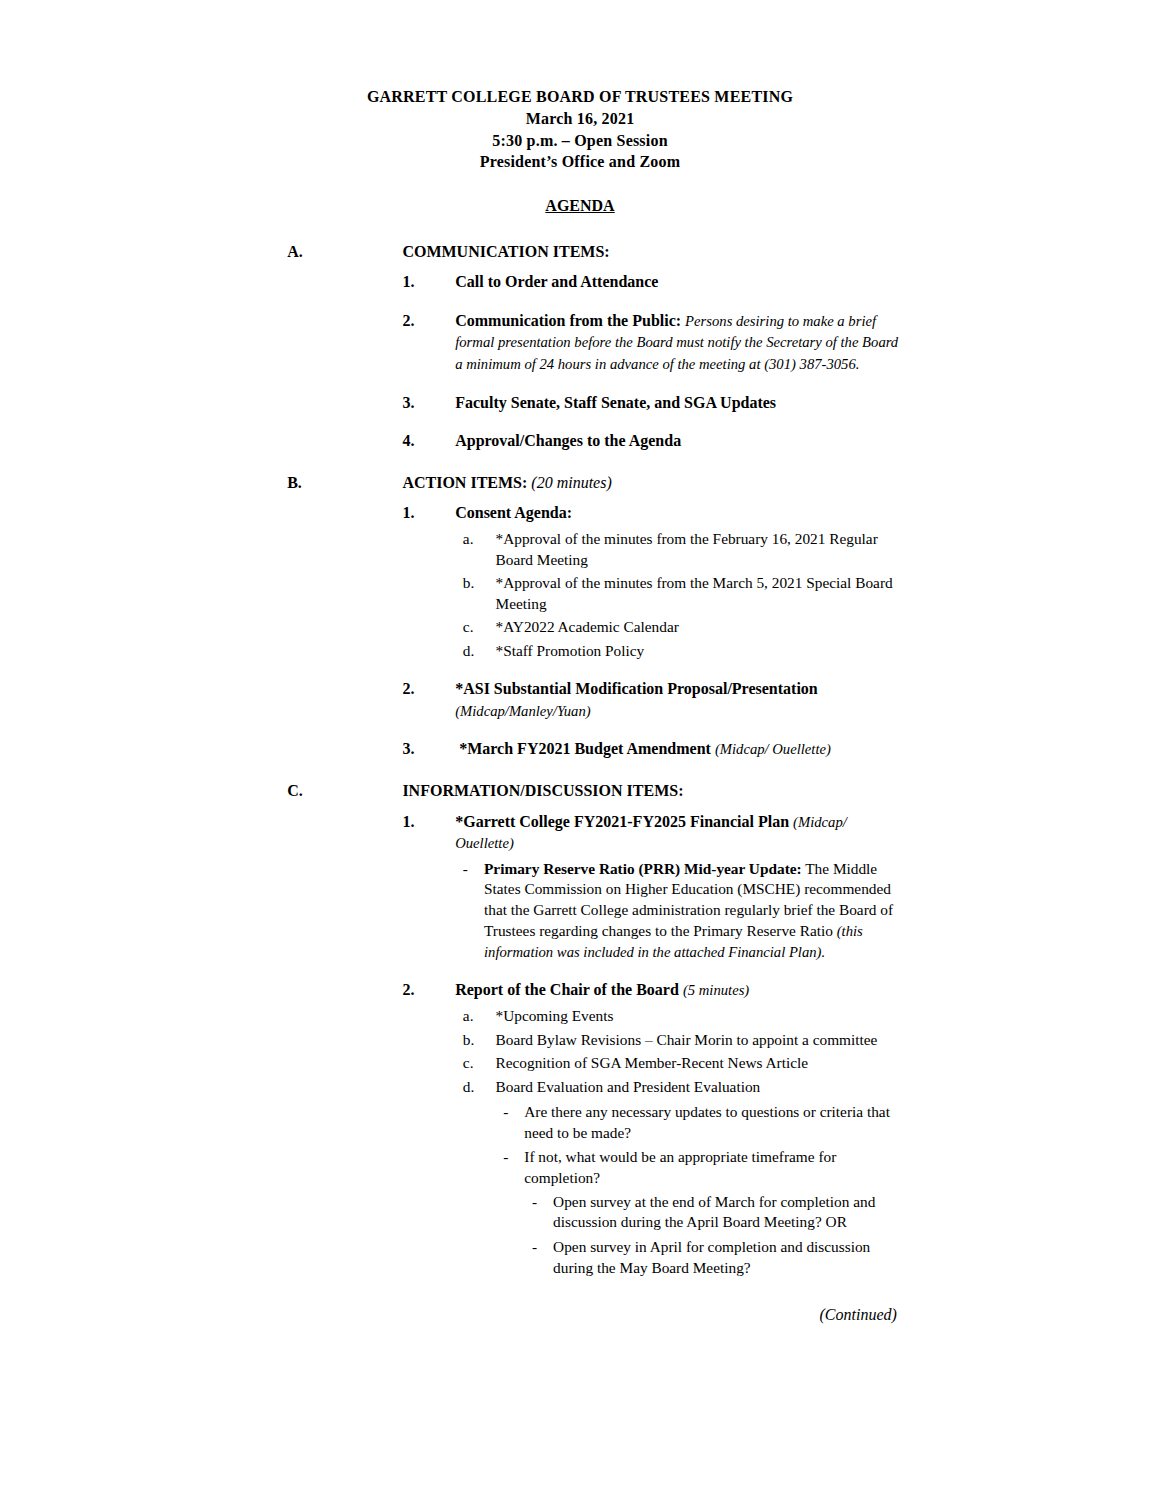GARRETT COLLEGE BOARD OF TRUSTEES MEETING
March 16, 2021
5:30 p.m. – Open Session
President’s Office and Zoom
AGENDA
A. Communication Items:
1. Call to Order and Attendance
2. Communication from the Public: Persons desiring to make a brief formal presentation before the Board must notify the Secretary of the Board a minimum of 24 hours in advance of the meeting at (301) 387-3056.
3. Faculty Senate, Staff Senate, and SGA Updates
4. Approval/Changes to the Agenda
B. Action Items: (20 minutes)
1. Consent Agenda:
a.*Approval of the minutes from the February 16, 2021 Regular Board Meeting
b.*Approval of the minutes from the March 5, 2021 Special Board Meeting
c.*AY2022 Academic Calendar
d.*Staff Promotion Policy
2. *ASI Substantial Modification Proposal/Presentation (Midcap/Manley/Yuan)
3. *March FY2021 Budget Amendment (Midcap/ Ouellette)
C. Information/Discussion Items:
1. *Garrett College FY2021-FY2025 Financial Plan (Midcap/ Ouellette)
Primary Reserve Ratio (PRR) Mid-year Update: The Middle States Commission on Higher Education (MSCHE) recommended that the Garrett College administration regularly brief the Board of Trustees regarding changes to the Primary Reserve Ratio (this information was included in the attached Financial Plan).
2. Report of the Chair of the Board (5 minutes)
a.*Upcoming Events
b. Board Bylaw Revisions – Chair Morin to appoint a committee
c. Recognition of SGA Member-Recent News Article
d. Board Evaluation and President Evaluation
Are there any necessary updates to questions or criteria that need to be made?
If not, what would be an appropriate timeframe for completion?
Open survey at the end of March for completion and discussion during the April Board Meeting? OR
Open survey in April for completion and discussion during the May Board Meeting?
(Continued)